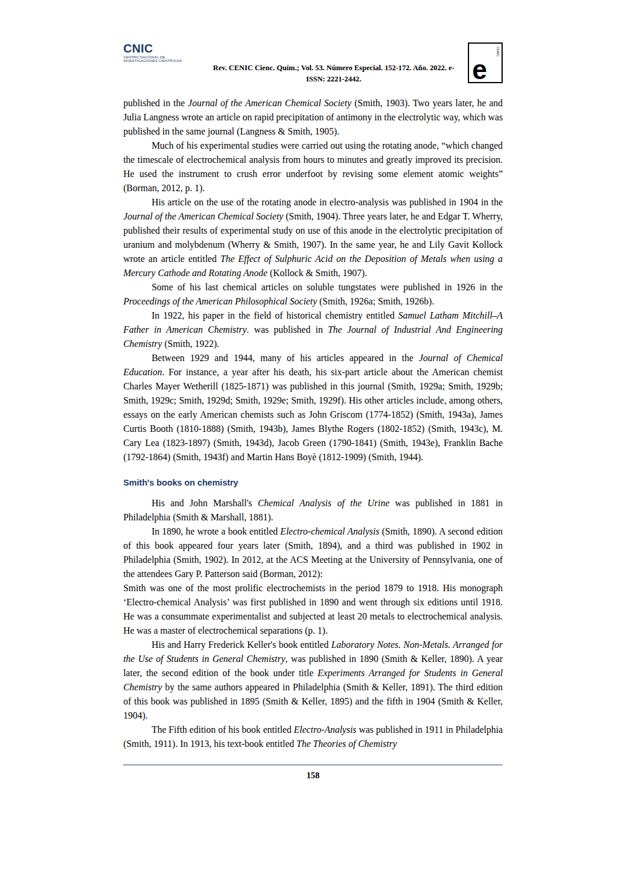CNIC Centro Nacional de Investigaciones Científicas
Rev. CENIC Cienc. Quím.; Vol. 53. Número Especial. 152-172. Año. 2022. e-ISSN: 2221-2442.
CENIC e
published in the Journal of the American Chemical Society (Smith, 1903). Two years later, he and Julia Langness wrote an article on rapid precipitation of antimony in the electrolytic way, which was published in the same journal (Langness & Smith, 1905).
Much of his experimental studies were carried out using the rotating anode, “which changed the timescale of electrochemical analysis from hours to minutes and greatly improved its precision. He used the instrument to crush error underfoot by revising some element atomic weights” (Borman, 2012, p. 1).
His article on the use of the rotating anode in electro-analysis was published in 1904 in the Journal of the American Chemical Society (Smith, 1904). Three years later, he and Edgar T. Wherry, published their results of experimental study on use of this anode in the electrolytic precipitation of uranium and molybdenum (Wherry & Smith, 1907). In the same year, he and Lily Gavit Kollock wrote an article entitled The Effect of Sulphuric Acid on the Deposition of Metals when using a Mercury Cathode and Rotating Anode (Kollock & Smith, 1907).
Some of his last chemical articles on soluble tungstates were published in 1926 in the Proceedings of the American Philosophical Society (Smith, 1926a; Smith, 1926b).
In 1922, his paper in the field of historical chemistry entitled Samuel Latham Mitchill–A Father in American Chemistry. was published in The Journal of Industrial And Engineering Chemistry (Smith, 1922).
Between 1929 and 1944, many of his articles appeared in the Journal of Chemical Education. For instance, a year after his death, his six-part article about the American chemist Charles Mayer Wetherill (1825-1871) was published in this journal (Smith, 1929a; Smith, 1929b; Smith, 1929c; Smith, 1929d; Smith, 1929e; Smith, 1929f). His other articles include, among others, essays on the early American chemists such as John Griscom (1774-1852) (Smith, 1943a), James Curtis Booth (1810-1888) (Smith, 1943b), James Blythe Rogers (1802-1852) (Smith, 1943c), M. Cary Lea (1823-1897) (Smith, 1943d), Jacob Green (1790-1841) (Smith, 1943e), Franklin Bache (1792-1864) (Smith, 1943f) and Martin Hans Boyè (1812-1909) (Smith, 1944).
Smith's books on chemistry
His and John Marshall's Chemical Analysis of the Urine was published in 1881 in Philadelphia (Smith & Marshall, 1881).
In 1890, he wrote a book entitled Electro-chemical Analysis (Smith, 1890). A second edition of this book appeared four years later (Smith, 1894), and a third was published in 1902 in Philadelphia (Smith, 1902). In 2012, at the ACS Meeting at the University of Pennsylvania, one of the attendees Gary P. Patterson said (Borman, 2012):
Smith was one of the most prolific electrochemists in the period 1879 to 1918. His monograph ‘Electro-chemical Analysis’ was first published in 1890 and went through six editions until 1918. He was a consummate experimentalist and subjected at least 20 metals to electrochemical analysis. He was a master of electrochemical separations (p. 1).
His and Harry Frederick Keller's book entitled Laboratory Notes. Non-Metals. Arranged for the Use of Students in General Chemistry, was published in 1890 (Smith & Keller, 1890). A year later, the second edition of the book under title Experiments Arranged for Students in General Chemistry by the same authors appeared in Philadelphia (Smith & Keller, 1891). The third edition of this book was published in 1895 (Smith & Keller, 1895) and the fifth in 1904 (Smith & Keller, 1904).
The Fifth edition of his book entitled Electro-Analysis was published in 1911 in Philadelphia (Smith, 1911). In 1913, his text-book entitled The Theories of Chemistry
158